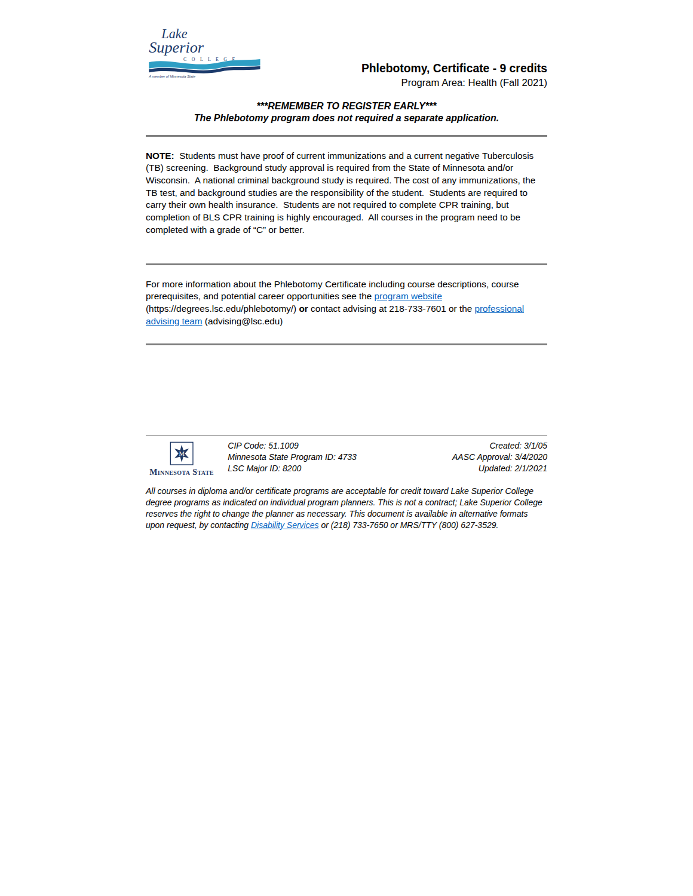Lake Superior College Lake Superior C O L L E G E A member of Minnesota State
Phlebotomy, Certificate - 9 credits
Program Area: Health (Fall 2021)
***REMEMBER TO REGISTER EARLY***
The Phlebotomy program does not required a separate application.
NOTE: Students must have proof of current immunizations and a current negative Tuberculosis (TB) screening. Background study approval is required from the State of Minnesota and/or Wisconsin. A national criminal background study is required. The cost of any immunizations, the TB test, and background studies are the responsibility of the student. Students are required to carry their own health insurance. Students are not required to complete CPR training, but completion of BLS CPR training is highly encouraged. All courses in the program need to be completed with a grade of “C” or better.
For more information about the Phlebotomy Certificate including course descriptions, course prerequisites, and potential career opportunities see the program website (https://degrees.lsc.edu/phlebotomy/) or contact advising at 218-733-7601 or the professional advising team (advising@lsc.edu)
Minnesota State M
Minnesota State
CIP Code: 51.1009
Minnesota State Program ID: 4733
LSC Major ID: 8200
Created: 3/1/05
AASC Approval: 3/4/2020
Updated: 2/1/2021
All courses in diploma and/or certificate programs are acceptable for credit toward Lake Superior College degree programs as indicated on individual program planners. This is not a contract; Lake Superior College reserves the right to change the planner as necessary. This document is available in alternative formats upon request, by contacting Disability Services or (218) 733-7650 or MRS/TTY (800) 627-3529.